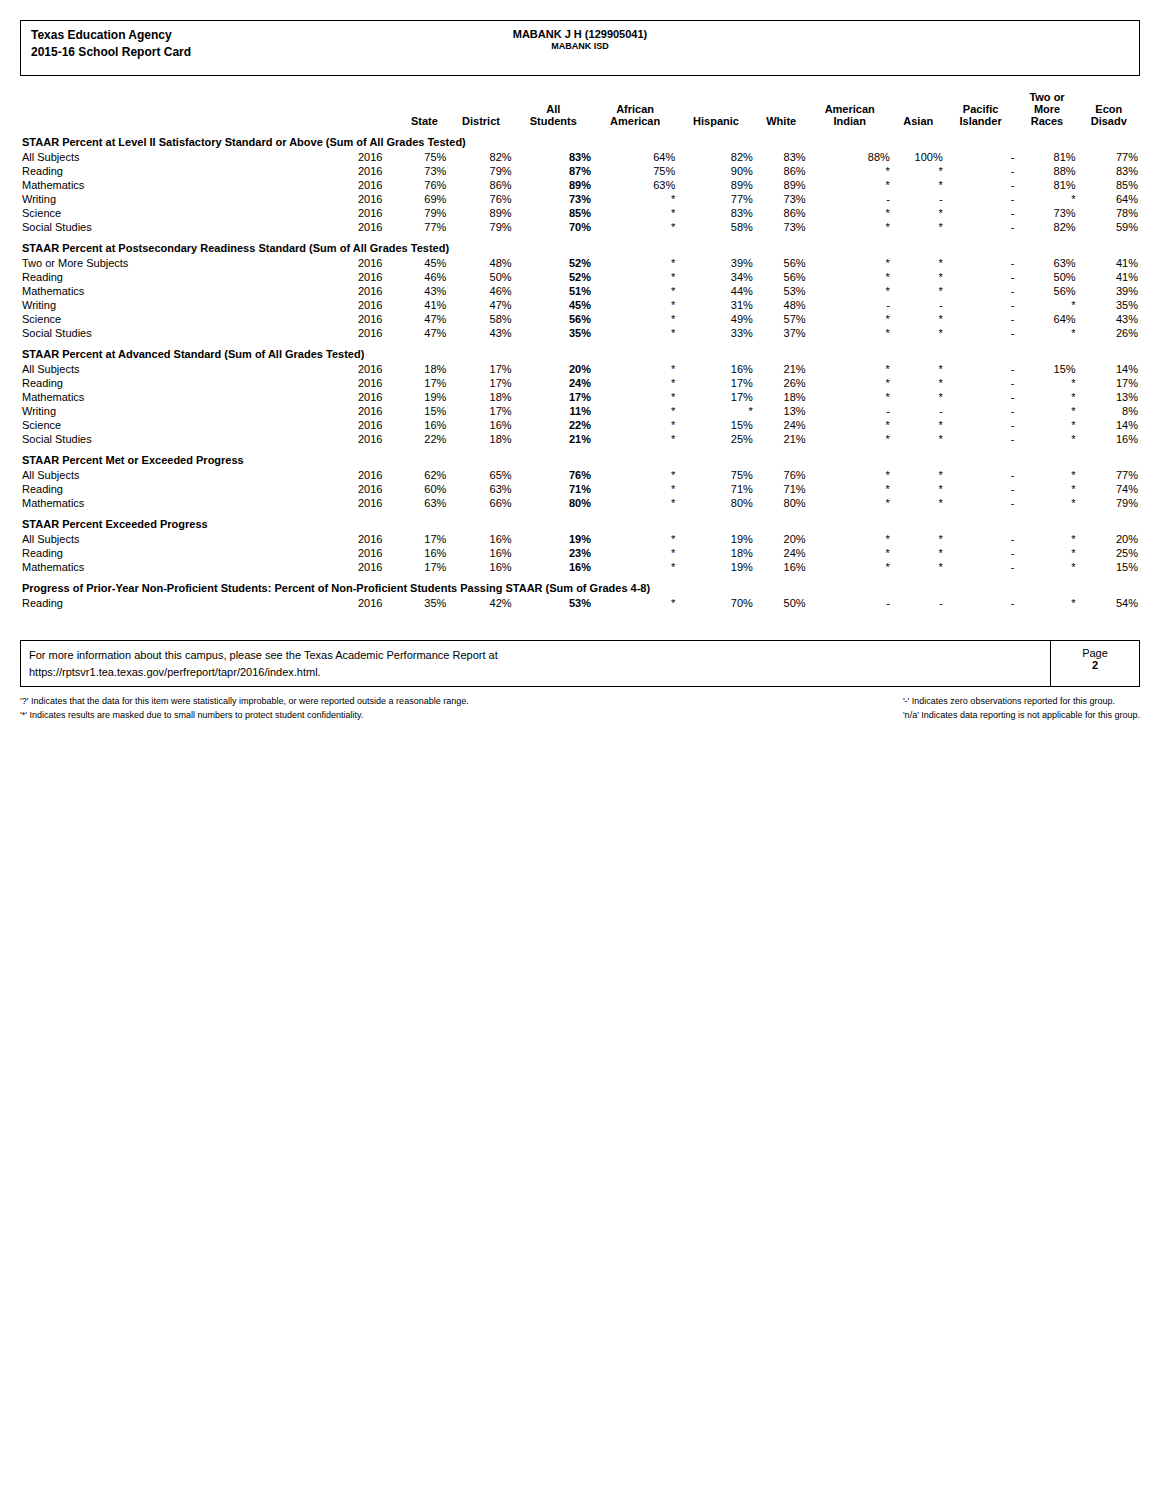Texas Education Agency
2015-16 School Report Card
MABANK J H (129905041)
MABANK ISD
| | | State | District | All Students | African American | Hispanic | White | American Indian | Asian | Pacific Islander | Two or More Races | Econ Disadv |
| --- | --- | --- | --- | --- | --- | --- | --- | --- | --- | --- | --- | --- |
| STAAR Percent at Level II Satisfactory Standard or Above (Sum of All Grades Tested) |
| All Subjects | 2016 | 75% | 82% | 83% | 64% | 82% | 83% | 88% | 100% | - | 81% | 77% |
| Reading | 2016 | 73% | 79% | 87% | 75% | 90% | 86% | * | * | - | 88% | 83% |
| Mathematics | 2016 | 76% | 86% | 89% | 63% | 89% | 89% | * | * | - | 81% | 85% |
| Writing | 2016 | 69% | 76% | 73% | * | 77% | 73% | - | - | - | * | 64% |
| Science | 2016 | 79% | 89% | 85% | * | 83% | 86% | * | * | - | 73% | 78% |
| Social Studies | 2016 | 77% | 79% | 70% | * | 58% | 73% | * | * | - | 82% | 59% |
| STAAR Percent at Postsecondary Readiness Standard (Sum of All Grades Tested) |
| Two or More Subjects | 2016 | 45% | 48% | 52% | * | 39% | 56% | * | * | - | 63% | 41% |
| Reading | 2016 | 46% | 50% | 52% | * | 34% | 56% | * | * | - | 50% | 41% |
| Mathematics | 2016 | 43% | 46% | 51% | * | 44% | 53% | * | * | - | 56% | 39% |
| Writing | 2016 | 41% | 47% | 45% | * | 31% | 48% | - | - | - | * | 35% |
| Science | 2016 | 47% | 58% | 56% | * | 49% | 57% | * | * | - | 64% | 43% |
| Social Studies | 2016 | 47% | 43% | 35% | * | 33% | 37% | * | * | - | * | 26% |
| STAAR Percent at Advanced Standard (Sum of All Grades Tested) |
| All Subjects | 2016 | 18% | 17% | 20% | * | 16% | 21% | * | * | - | 15% | 14% |
| Reading | 2016 | 17% | 17% | 24% | * | 17% | 26% | * | * | - | * | 17% |
| Mathematics | 2016 | 19% | 18% | 17% | * | 17% | 18% | * | * | - | * | 13% |
| Writing | 2016 | 15% | 17% | 11% | * | * | 13% | - | - | - | * | 8% |
| Science | 2016 | 16% | 16% | 22% | * | 15% | 24% | * | * | - | * | 14% |
| Social Studies | 2016 | 22% | 18% | 21% | * | 25% | 21% | * | * | - | * | 16% |
| STAAR Percent Met or Exceeded Progress |
| All Subjects | 2016 | 62% | 65% | 76% | * | 75% | 76% | * | * | - | * | 77% |
| Reading | 2016 | 60% | 63% | 71% | * | 71% | 71% | * | * | - | * | 74% |
| Mathematics | 2016 | 63% | 66% | 80% | * | 80% | 80% | * | * | - | * | 79% |
| STAAR Percent Exceeded Progress |
| All Subjects | 2016 | 17% | 16% | 19% | * | 19% | 20% | * | * | - | * | 20% |
| Reading | 2016 | 16% | 16% | 23% | * | 18% | 24% | * | * | - | * | 25% |
| Mathematics | 2016 | 17% | 16% | 16% | * | 19% | 16% | * | * | - | * | 15% |
| Progress of Prior-Year Non-Proficient Students: Percent of Non-Proficient Students Passing STAAR (Sum of Grades 4-8) |
| Reading | 2016 | 35% | 42% | 53% | * | 70% | 50% | - | - | - | * | 54% |
For more information about this campus, please see the Texas Academic Performance Report at
https://rptsvr1.tea.texas.gov/perfreport/tapr/2016/index.html.
Page
2
'?' Indicates that the data for this item were statistically improbable, or were reported outside a reasonable range.
'*' Indicates results are masked due to small numbers to protect student confidentiality.
'-' Indicates zero observations reported for this group.
'n/a' Indicates data reporting is not applicable for this group.